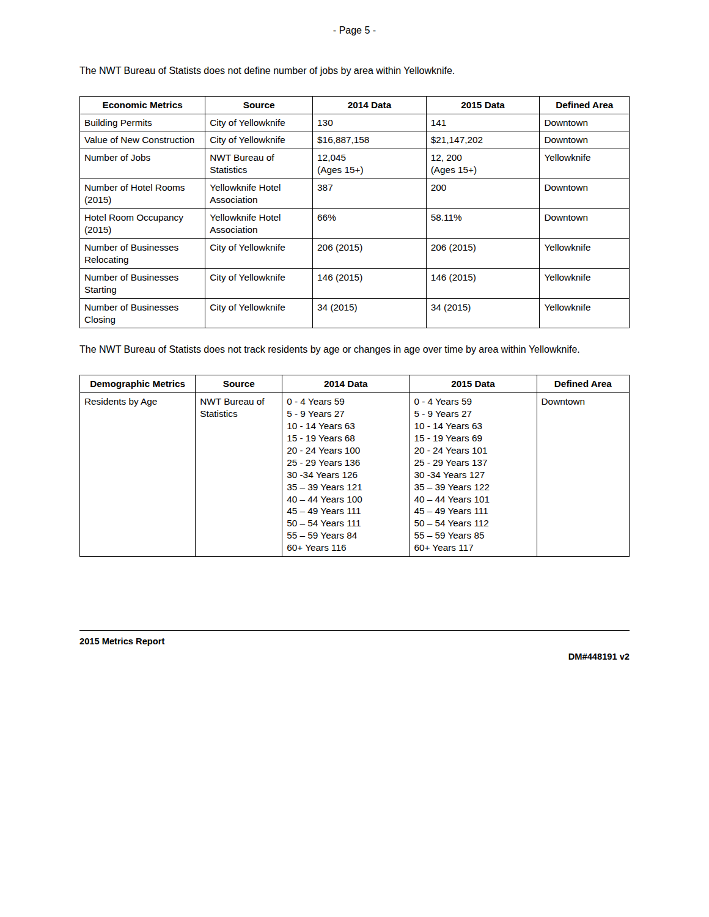- Page 5 -
The NWT Bureau of Statists does not define number of jobs by area within Yellowknife.
| Economic Metrics | Source | 2014 Data | 2015 Data | Defined Area |
| --- | --- | --- | --- | --- |
| Building Permits | City of Yellowknife | 130 | 141 | Downtown |
| Value of New Construction | City of Yellowknife | $16,887,158 | $21,147,202 | Downtown |
| Number of Jobs | NWT Bureau of Statistics | 12,045 (Ages 15+) | 12, 200 (Ages 15+) | Yellowknife |
| Number of Hotel Rooms (2015) | Yellowknife Hotel Association | 387 | 200 | Downtown |
| Hotel Room Occupancy (2015) | Yellowknife Hotel Association | 66% | 58.11% | Downtown |
| Number of Businesses Relocating | City of Yellowknife | 206 (2015) | 206 (2015) | Yellowknife |
| Number of Businesses Starting | City of Yellowknife | 146 (2015) | 146 (2015) | Yellowknife |
| Number of Businesses Closing | City of Yellowknife | 34 (2015) | 34 (2015) | Yellowknife |
The NWT Bureau of Statists does not track residents by age or changes in age over time by area within Yellowknife.
| Demographic Metrics | Source | 2014 Data | 2015 Data | Defined Area |
| --- | --- | --- | --- | --- |
| Residents by Age | NWT Bureau of Statistics | 0 - 4 Years 59 5 - 9 Years 27 10 - 14 Years 63 15 - 19 Years 68 20 - 24 Years 100 25 - 29 Years 136 30 -34 Years 126 35 – 39 Years 121 40 – 44 Years 100 45 – 49 Years 111 50 – 54 Years 111 55 – 59 Years 84 60+ Years 116 | 0 - 4 Years 59 5 - 9 Years 27 10 - 14 Years 63 15 - 19 Years 69 20 - 24 Years 101 25 - 29 Years 137 30 -34 Years 127 35 – 39 Years 122 40 – 44 Years 101 45 – 49 Years 111 50 – 54 Years 112 55 – 59 Years 85 60+ Years 117 | Downtown |
2015 Metrics Report
DM#448191 v2